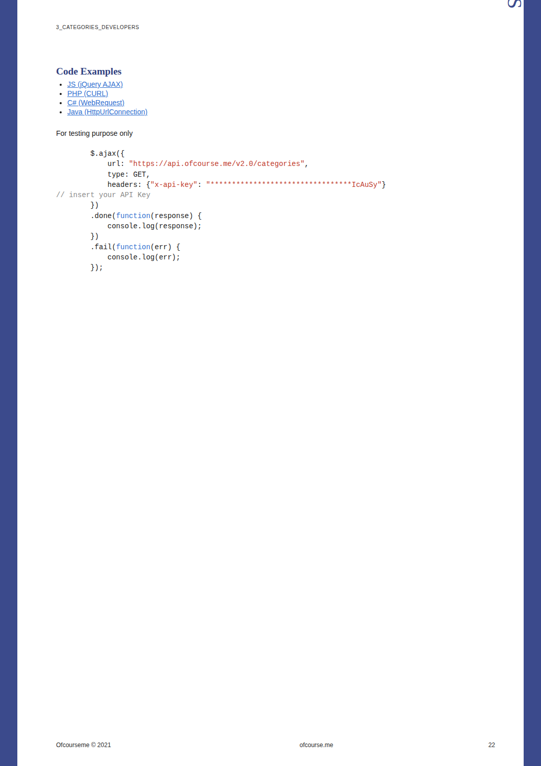DEVELOPERS
3_CATEGORIES_DEVELOPERS
Code Examples
JS (jQuery AJAX)
PHP (CURL)
C# (WebRequest)
Java (HttpUrlConnection)
For testing purpose only
        $.ajax({
            url: "https://api.ofcourse.me/v2.0/categories",
            type: GET,
            headers: {"x-api-key": "*********************************IcAuSy"}
// insert your API Key
        })
        .done(function(response) {
            console.log(response);
        })
        .fail(function(err) {
            console.log(err);
        });
Ofcourseme © 2021
ofcourse.me
22